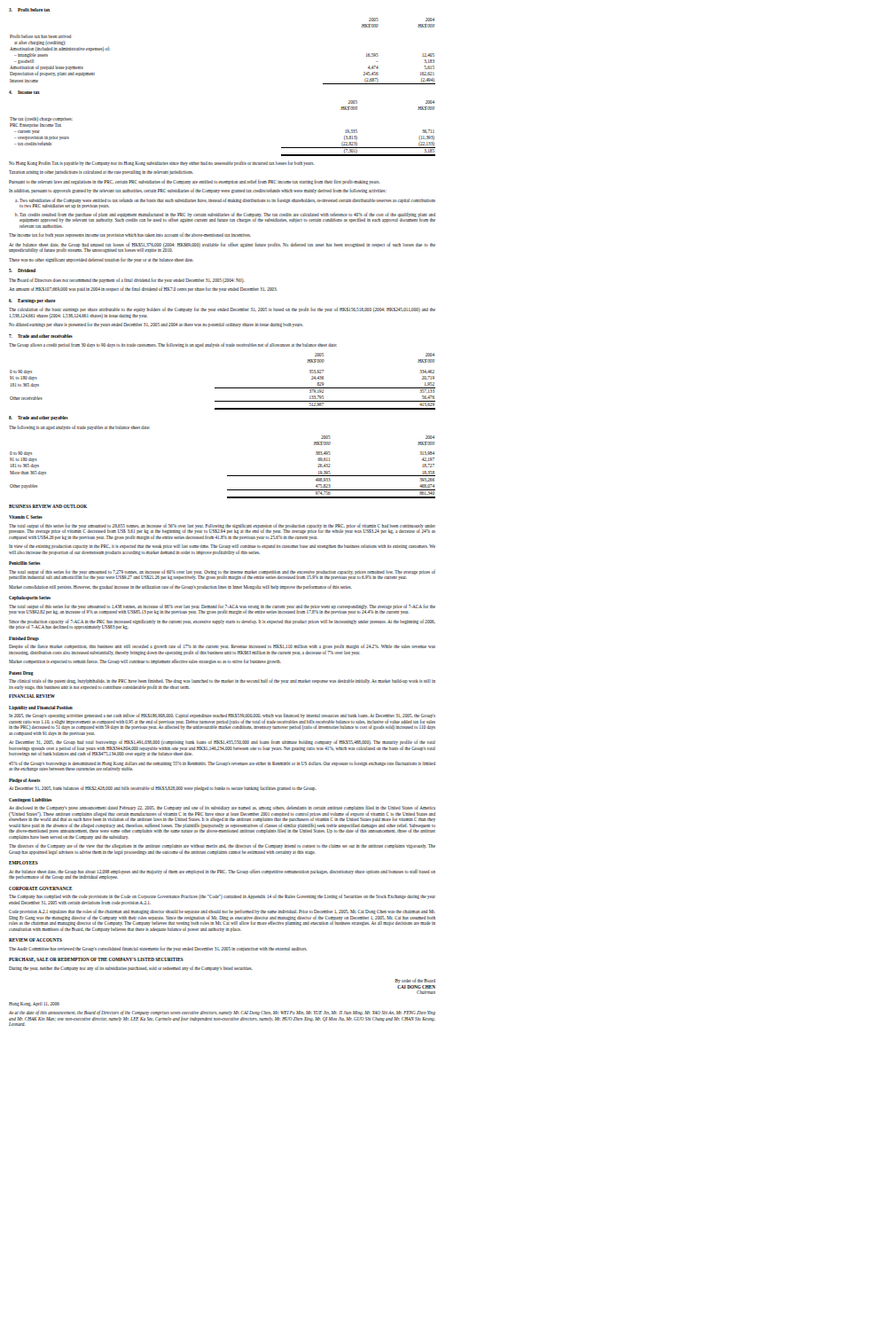3. Profit before tax
| | 2005 | 2004 |
| | HK$'000 | HK$'000 |
| Profit before tax has been arrived | | |
| at after charging (crediting): | | |
| Amortisation (included in administrative expenses) of: | | |
| – intangible assets | 16,595 | 12,405 |
| – goodwill | – | 3,183 |
| Amortisation of prepaid lease payments | 4,474 | 5,615 |
| Depreciation of property, plant and equipment | 245,456 | 162,621 |
| Interest income | (2,687) | (2,494) |
4. Income tax
| | 2005 | 2004 |
| | HK$'000 | HK$'000 |
| The tax (credit) charge comprises: | | |
| PRC Enterprise Income Tax | | |
| – current year | 19,335 | 36,711 |
| – overprovision in prior years | (3,813) | (11,393) |
| – tax credits/refunds | (22,823) | (22,133) |
| | (7,301) | 3,185 |
No Hong Kong Profits Tax is payable by the Company nor its Hong Kong subsidiaries since they either had no assessable profits or incurred tax losses for both years.
Taxation arising in other jurisdictions is calculated at the rate prevailing in the relevant jurisdictions.
Pursuant to the relevant laws and regulations in the PRC, certain PRC subsidiaries of the Company are entitled to exemption and relief from PRC income tax starting from their first profit-making years.
In addition, pursuant to approvals granted by the relevant tax authorities, certain PRC subsidiaries of the Company were granted tax credits/refunds which were mainly derived from the following activities:
Two subsidiaries of the Company were entitled to tax refunds on the basis that such subsidiaries have, instead of making distributions to its foreign shareholders, re-invested certain distributable reserves as capital contributions to two PRC subsidiaries set up in previous years.
Tax credits resulted from the purchase of plant and equipment manufactured in the PRC by certain subsidiaries of the Company. The tax credits are calculated with reference to 40% of the cost of the qualifying plant and equipment approved by the relevant tax authority. Such credits can be used to offset against current and future tax charges of the subsidiaries, subject to certain conditions as specified in each approval document from the relevant tax authorities.
The income tax for both years represents income tax provision which has taken into account of the above-mentioned tax incentives.
At the balance sheet date, the Group had unused tax losses of HK$51,376,000 (2004: HK$69,000) available for offset against future profits. No deferred tax asset has been recognised in respect of such losses due to the unpredictability of future profit streams. The unrecognised tax losses will expire in 2010.
There was no other significant unprovided deferred taxation for the year or at the balance sheet date.
5. Dividend
The Board of Directors does not recommend the payment of a final dividend for the year ended December 31, 2005 (2004: Nil).
An amount of HK$107,669,000 was paid in 2004 in respect of the final dividend of HK7.0 cents per share for the year ended December 31, 2003.
6. Earnings per share
The calculation of the basic earnings per share attributable to the equity holders of the Company for the year ended December 31, 2005 is based on the profit for the year of HK$156,518,000 (2004: HK$245,011,000) and the 1,538,124,661 shares (2004: 1,538,124,661 shares) in issue during the year.
No diluted earnings per share is presented for the years ended December 31, 2005 and 2004 as there was no potential ordinary shares in issue during both years.
7. Trade and other receivables
The Group allows a credit period from 30 days to 90 days to its trade customers. The following is an aged analysis of trade receivables net of allowances at the balance sheet date:
| | 2005 | 2004 |
| | HK$'000 | HK$'000 |
| 0 to 90 days | 353,927 | 334,462 |
| 91 to 180 days | 24,436 | 20,719 |
| 181 to 365 days | 829 | 1,952 |
| | 379,192 | 357,133 |
| Other receivables | 133,795 | 56,476 |
| | 512,987 | 413,629 |
8. Trade and other payables
The following is an aged analysis of trade payables at the balance sheet date:
| | 2005 | 2004 |
| | HK$'000 | HK$'000 |
| 0 to 90 days | 383,495 | 313,984 |
| 91 to 180 days | 69,611 | 42,197 |
| 181 to 365 days | 26,432 | 18,727 |
| More than 365 days | 19,395 | 18,358 |
| | 498,933 | 393,266 |
| Other payables | 475,823 | 468,074 |
| | 974,756 | 861,340 |
BUSINESS REVIEW AND OUTLOOK
Vitamin C Series
The total output of this series for the year amounted to 28,655 tonnes, an increase of 56% over last year. Following the significant expansion of the production capacity in the PRC, price of vitamin C had been continuously under pressure. The average price of vitamin C decreased from US$ 3.61 per kg at the beginning of the year to US$2.94 per kg at the end of the year. The average price for the whole year was US$3.24 per kg, a decrease of 24% as compared with US$4.26 per kg in the previous year. The gross profit margin of the entire series decreased from 41.8% in the previous year to 25.6% in the current year.
In view of the existing production capacity in the PRC, it is expected that the weak price will last some time. The Group will continue to expand its customer base and strengthen the business relations with its existing customers. We will also increase the proportion of our downstream products according to market demand in order to improve profitability of this series.
Penicillin Series
The total output of this series for the year amounted to 7,279 tonnes, an increase of 60% over last year. Owing to the intense market competition and the excessive production capacity, prices remained low. The average prices of penicillin industrial salt and amoxicillin for the year were US$9.27 and US$21.26 per kg respectively. The gross profit margin of the entire series decreased from 15.9% in the previous year to 6.9% in the current year.
Market consolidation still persists. However, the gradual increase in the utilization rate of the Group's production lines in Inner Mongolia will help improve the performance of this series.
Cephalosporin Series
The total output of this series for the year amounted to 1,438 tonnes, an increase of 66% over last year. Demand for 7-ACA was strong in the current year and the price went up correspondingly. The average price of 7-ACA for the year was US$92.82 per kg, an increase of 9% as compared with US$85.13 per kg in the previous year. The gross profit margin of the entire series increased from 17.8% in the previous year to 24.4% in the current year.
Since the production capacity of 7-ACA in the PRC has increased significantly in the current year, excessive supply starts to develop. It is expected that product prices will be increasingly under pressure. At the beginning of 2006, the price of 7-ACA has declined to approximately US$83 per kg.
Finished Drugs
Despite of the fierce market competition, this business unit still recorded a growth rate of 17% in the current year. Revenue increased to HK$1,110 million with a gross profit margin of 24.2%. While the sales revenue was increasing, distribution costs also increased substantially, thereby bringing down the operating profit of this business unit to HK$63 million in the current year, a decrease of 7% over last year.
Market competition is expected to remain fierce. The Group will continue to implement effective sales strategies so as to strive for business growth.
Patent Drug
The clinical trials of the patent drug, butylphthalide, in the PRC have been finished. The drug was launched to the market in the second half of the year and market response was desirable initially. As market build-up work is still in its early stage, this business unit is not expected to contribute considerable profit in the short term.
FINANCIAL REVIEW
Liquidity and Financial Position
In 2005, the Group's operating activities generated a net cash inflow of HK$186,908,000. Capital expenditure reached HK$539,000,000, which was financed by internal resources and bank loans. At December 31, 2005, the Group's current ratio was 1.10, a slight improvement as compared with 0.95 at the end of previous year. Debtor turnover period (ratio of the total of trade receivables and bills receivable balance to sales, inclusive of value added tax for sales in the PRC) decreased to 51 days as compared with 59 days in the previous year. As affected by the unfavourable market conditions, inventory turnover period (ratio of inventories balance to cost of goods sold) increased to 110 days as compared with 91 days in the previous year.
At December 31, 2005, the Group had total borrowings of HK$1,491,038,000 (comprising bank loans of HK$1,435,550,000 and loans from ultimate holding company of HK$55,488,000). The maturity profile of the total borrowings spreads over a period of four years with HK$344,804,000 repayable within one year and HK$1,146,234,000 between one to four years. Net gearing ratio was 41%, which was calculated on the basis of the Group's total borrowings net of bank balances and cash of HK$475,134,000 over equity at the balance sheet date.
45% of the Group's borrowings is denominated in Hong Kong dollars and the remaining 55% in Renminbi. The Group's revenues are either in Renminbi or in US dollars. Our exposure to foreign exchange rate fluctuations is limited as the exchange rates between these currencies are relatively stable.
Pledge of Assets
At December 31, 2005, bank balances of HK$2,428,000 and bills receivable of HK$3,828,000 were pledged to banks to secure banking facilities granted to the Group.
Contingent Liabilities
As disclosed in the Company's press announcement dated February 22, 2005, the Company and one of its subsidiary are named as, among others, defendants in certain antitrust complaints filed in the United States of America ("United States"). These antitrust complaints alleged that certain manufacturers of vitamin C in the PRC have since at least December 2001 conspired to control prices and volume of exports of vitamin C to the United States and elsewhere in the world and that as such have been in violation of the antitrust laws in the United States. It is alleged in the antitrust complaints that the purchasers of vitamin C in the United States paid more for vitamin C than they would have paid in the absence of the alleged conspiracy and, therefore, suffered losses. The plaintiffs (purportedly as representatives of classes of similar plaintiffs) seek treble unspecified damages and other relief. Subsequent to the above-mentioned press announcement, there were some other complaints with the same nature as the above-mentioned antitrust complaints filed in the United States. Up to the date of this announcement, three of the antitrust complaints have been served on the Company and the subsidiary.
The directors of the Company are of the view that the allegations in the antitrust complaints are without merits and, the directors of the Company intend to contest to the claims set out in the antitrust complaints vigorously. The Group has appointed legal advisers to advise them in the legal proceedings and the outcome of the antitrust complaints cannot be estimated with certainty at this stage.
EMPLOYEES
At the balance sheet date, the Group has about 12,098 employees and the majority of them are employed in the PRC. The Group offers competitive remuneration packages, discretionary share options and bonuses to staff based on the performance of the Group and the individual employee.
CORPORATE GOVERNANCE
The Company has complied with the code provisions in the Code on Corporate Governance Practices (the "Code") contained in Appendix 14 of the Rules Governing the Listing of Securities on the Stock Exchange during the year ended December 31, 2005 with certain deviations from code provision A.2.1.
Code provision A.2.1 stipulates that the roles of the chairman and managing director should be separate and should not be performed by the same individual. Prior to December 1, 2005, Mr. Cai Dong Chen was the chairman and Mr. Ding Er Gang was the managing director of the Company with their roles separate. Since the resignation of Mr. Ding as executive director and managing director of the Company on December 1, 2005, Mr. Cai has assumed both roles as the chairman and managing director of the Company. The Company believes that vesting both roles in Mr. Cai will allow for more effective planning and execution of business strategies. As all major decisions are made in consultation with members of the Board, the Company believes that there is adequate balance of power and authority in place.
REVIEW OF ACCOUNTS
The Audit Committee has reviewed the Group's consolidated financial statements for the year ended December 31, 2005 in conjunction with the external auditors.
PURCHASE, SALE OR REDEMPTION OF THE COMPANY'S LISTED SECURITIES
During the year, neither the Company nor any of its subsidiaries purchased, sold or redeemed any of the Company's listed securities.
By order of the Board
CAI DONG CHEN
Chairman
Hong Kong, April 11, 2006
As at the date of this announcement, the Board of Directors of the Company comprises seven executive directors, namely Mr. CAI Dong Chen, Mr. WEI Fu Min, Mr. YUE Jin, Mr. JI Jian Ming, Mr. YAO Shi An, Mr. FENG Zhen Ying and Mr. CHAK Kin Man; one non-executive director, namely Mr. LEE Ka Sze, Carmelo and four independent non-executive directors, namely, Mr. HUO Zhen Xing, Mr. QI Mou Jia, Mr. GUO Shi Chang and Mr. CHAN Siu Keung, Leonard.